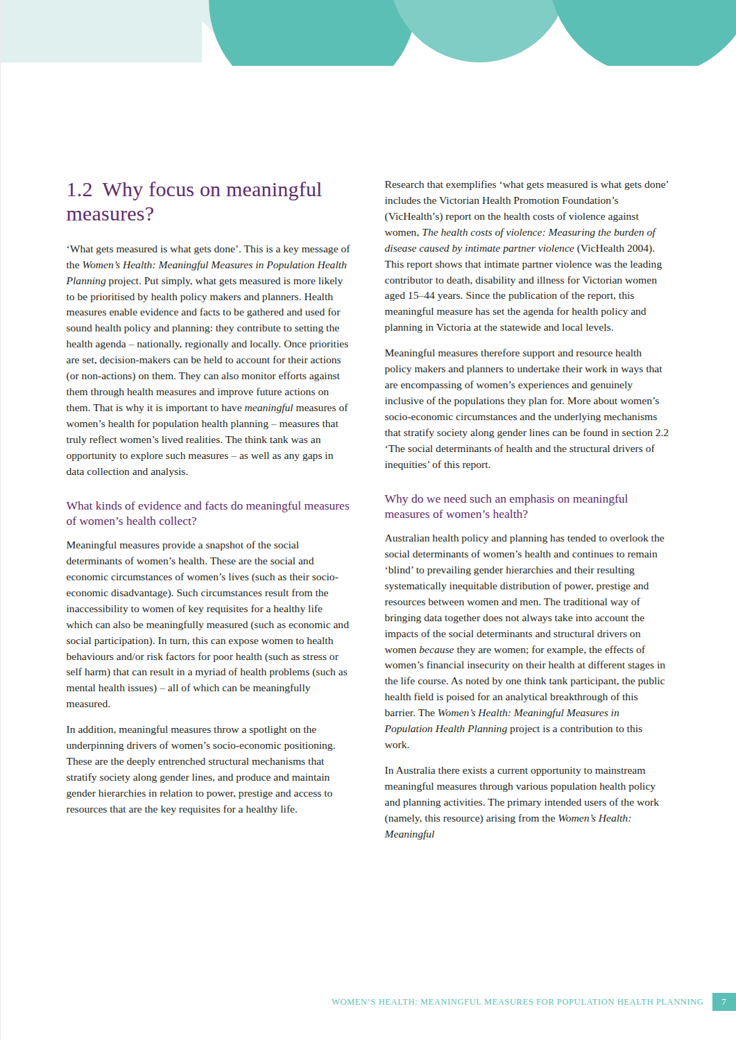1.2 Why focus on meaningful measures?
‘What gets measured is what gets done’. This is a key message of the Women’s Health: Meaningful Measures in Population Health Planning project. Put simply, what gets measured is more likely to be prioritised by health policy makers and planners. Health measures enable evidence and facts to be gathered and used for sound health policy and planning: they contribute to setting the health agenda – nationally, regionally and locally. Once priorities are set, decision-makers can be held to account for their actions (or non-actions) on them. They can also monitor efforts against them through health measures and improve future actions on them. That is why it is important to have meaningful measures of women’s health for population health planning – measures that truly reflect women’s lived realities. The think tank was an opportunity to explore such measures – as well as any gaps in data collection and analysis.
What kinds of evidence and facts do meaningful measures of women’s health collect?
Meaningful measures provide a snapshot of the social determinants of women’s health. These are the social and economic circumstances of women’s lives (such as their socio-economic disadvantage). Such circumstances result from the inaccessibility to women of key requisites for a healthy life which can also be meaningfully measured (such as economic and social participation). In turn, this can expose women to health behaviours and/or risk factors for poor health (such as stress or self harm) that can result in a myriad of health problems (such as mental health issues) – all of which can be meaningfully measured.
In addition, meaningful measures throw a spotlight on the underpinning drivers of women’s socio-economic positioning. These are the deeply entrenched structural mechanisms that stratify society along gender lines, and produce and maintain gender hierarchies in relation to power, prestige and access to resources that are the key requisites for a healthy life.
Research that exemplifies ‘what gets measured is what gets done’ includes the Victorian Health Promotion Foundation’s (VicHealth’s) report on the health costs of violence against women, The health costs of violence: Measuring the burden of disease caused by intimate partner violence (VicHealth 2004). This report shows that intimate partner violence was the leading contributor to death, disability and illness for Victorian women aged 15–44 years. Since the publication of the report, this meaningful measure has set the agenda for health policy and planning in Victoria at the statewide and local levels.
Meaningful measures therefore support and resource health policy makers and planners to undertake their work in ways that are encompassing of women’s experiences and genuinely inclusive of the populations they plan for. More about women’s socio-economic circumstances and the underlying mechanisms that stratify society along gender lines can be found in section 2.2 ‘The social determinants of health and the structural drivers of inequities’ of this report.
Why do we need such an emphasis on meaningful measures of women’s health?
Australian health policy and planning has tended to overlook the social determinants of women’s health and continues to remain ‘blind’ to prevailing gender hierarchies and their resulting systematically inequitable distribution of power, prestige and resources between women and men. The traditional way of bringing data together does not always take into account the impacts of the social determinants and structural drivers on women because they are women; for example, the effects of women’s financial insecurity on their health at different stages in the life course. As noted by one think tank participant, the public health field is poised for an analytical breakthrough of this barrier. The Women’s Health: Meaningful Measures in Population Health Planning project is a contribution to this work.
In Australia there exists a current opportunity to mainstream meaningful measures through various population health policy and planning activities. The primary intended users of the work (namely, this resource) arising from the Women’s Health: Meaningful
Women’s Health: Meaningful Measures for Population Health Planning
7